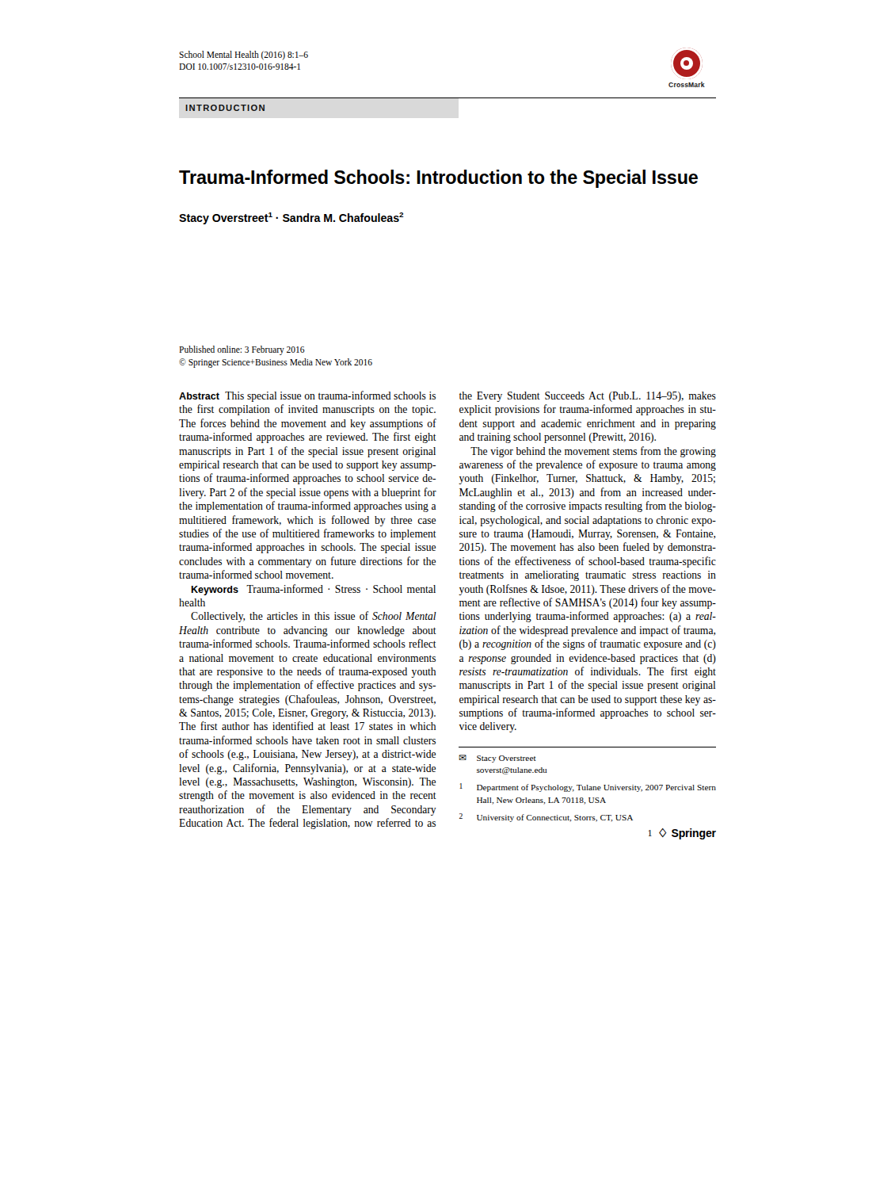School Mental Health (2016) 8:1–6
DOI 10.1007/s12310-016-9184-1
CrossMark
INTRODUCTION
Trauma-Informed Schools: Introduction to the Special Issue
Stacy Overstreet1 · Sandra M. Chafouleas2
Published online: 3 February 2016
© Springer Science+Business Media New York 2016
Abstract This special issue on trauma-informed schools is the first compilation of invited manuscripts on the topic. The forces behind the movement and key assumptions of trauma-informed approaches are reviewed. The first eight manuscripts in Part 1 of the special issue present original empirical research that can be used to support key assumptions of trauma-informed approaches to school service delivery. Part 2 of the special issue opens with a blueprint for the implementation of trauma-informed approaches using a multitiered framework, which is followed by three case studies of the use of multitiered frameworks to implement trauma-informed approaches in schools. The special issue concludes with a commentary on future directions for the trauma-informed school movement.
Keywords Trauma-informed · Stress · School mental health
Collectively, the articles in this issue of School Mental Health contribute to advancing our knowledge about trauma-informed schools. Trauma-informed schools reflect a national movement to create educational environments that are responsive to the needs of trauma-exposed youth through the implementation of effective practices and systems-change strategies (Chafouleas, Johnson, Overstreet, & Santos, 2015; Cole, Eisner, Gregory, & Ristuccia, 2013). The first author has identified at least 17 states in which trauma-informed schools have taken root in small clusters of schools (e.g., Louisiana, New Jersey), at a district-wide level (e.g., California, Pennsylvania), or at a state-wide level (e.g., Massachusetts, Washington, Wisconsin). The strength of the movement is also evidenced in the recent reauthorization of the Elementary and Secondary Education Act. The federal legislation, now referred to as the Every Student Succeeds Act (Pub.L. 114–95), makes explicit provisions for trauma-informed approaches in student support and academic enrichment and in preparing and training school personnel (Prewitt, 2016).
The vigor behind the movement stems from the growing awareness of the prevalence of exposure to trauma among youth (Finkelhor, Turner, Shattuck, & Hamby, 2015; McLaughlin et al., 2013) and from an increased understanding of the corrosive impacts resulting from the biological, psychological, and social adaptations to chronic exposure to trauma (Hamoudi, Murray, Sorensen, & Fontaine, 2015). The movement has also been fueled by demonstrations of the effectiveness of school-based trauma-specific treatments in ameliorating traumatic stress reactions in youth (Rolfsnes & Idsoe, 2011). These drivers of the movement are reflective of SAMHSA's (2014) four key assumptions underlying trauma-informed approaches: (a) a realization of the widespread prevalence and impact of trauma, (b) a recognition of the signs of traumatic exposure and (c) a response grounded in evidence-based practices that (d) resists re-traumatization of individuals. The first eight manuscripts in Part 1 of the special issue present original empirical research that can be used to support these key assumptions of trauma-informed approaches to school service delivery.
✉
Stacy Overstreet soverst@tulane.edu
1
Department of Psychology, Tulane University, 2007 Percival Stern Hall, New Orleans, LA 70118, USA
2
University of Connecticut, Storrs, CT, USA
1 ♢Springer